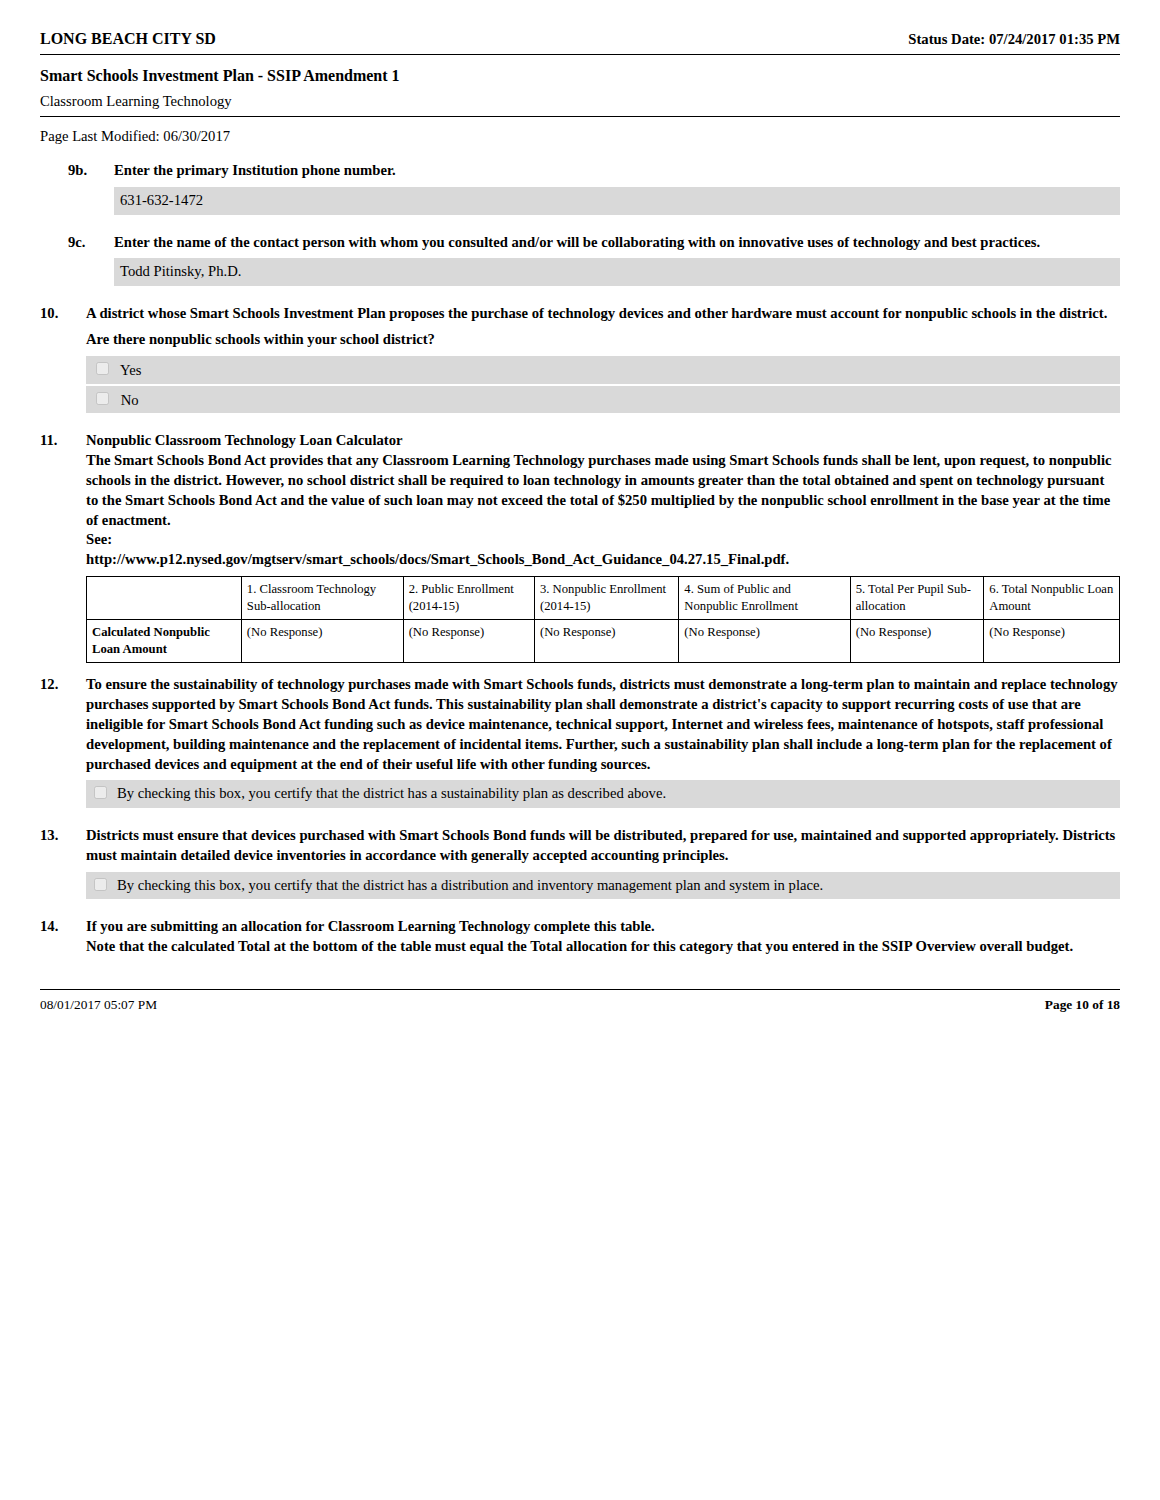LONG BEACH CITY SD Status Date: 07/24/2017 01:35 PM
Smart Schools Investment Plan - SSIP Amendment 1
Classroom Learning Technology
Page Last Modified: 06/30/2017
9b.
Enter the primary Institution phone number.
631-632-1472
9c.
Enter the name of the contact person with whom you consulted and/or will be collaborating with on innovative uses of technology and best practices.
Todd Pitinsky, Ph.D.
10.
A district whose Smart Schools Investment Plan proposes the purchase of technology devices and other hardware must account for nonpublic schools in the district.
Are there nonpublic schools within your school district?
Yes
No
11.
Nonpublic Classroom Technology Loan Calculator
The Smart Schools Bond Act provides that any Classroom Learning Technology purchases made using Smart Schools funds shall be lent, upon request, to nonpublic schools in the district. However, no school district shall be required to loan technology in amounts greater than the total obtained and spent on technology pursuant to the Smart Schools Bond Act and the value of such loan may not exceed the total of $250 multiplied by the nonpublic school enrollment in the base year at the time of enactment.
See:
http://www.p12.nysed.gov/mgtserv/smart_schools/docs/Smart_Schools_Bond_Act_Guidance_04.27.15_Final.pdf.
| | 1. Classroom Technology Sub-allocation | 2. Public Enrollment (2014-15) | 3. Nonpublic Enrollment (2014-15) | 4. Sum of Public and Nonpublic Enrollment | 5. Total Per Pupil Sub-allocation | 6. Total Nonpublic Loan Amount |
| --- | --- | --- | --- | --- | --- | --- |
| Calculated Nonpublic Loan Amount | (No Response) | (No Response) | (No Response) | (No Response) | (No Response) | (No Response) |
12.
To ensure the sustainability of technology purchases made with Smart Schools funds, districts must demonstrate a long-term plan to maintain and replace technology purchases supported by Smart Schools Bond Act funds. This sustainability plan shall demonstrate a district's capacity to support recurring costs of use that are ineligible for Smart Schools Bond Act funding such as device maintenance, technical support, Internet and wireless fees, maintenance of hotspots, staff professional development, building maintenance and the replacement of incidental items. Further, such a sustainability plan shall include a long-term plan for the replacement of purchased devices and equipment at the end of their useful life with other funding sources.
By checking this box, you certify that the district has a sustainability plan as described above.
13.
Districts must ensure that devices purchased with Smart Schools Bond funds will be distributed, prepared for use, maintained and supported appropriately. Districts must maintain detailed device inventories in accordance with generally accepted accounting principles.
By checking this box, you certify that the district has a distribution and inventory management plan and system in place.
14.
If you are submitting an allocation for Classroom Learning Technology complete this table.
Note that the calculated Total at the bottom of the table must equal the Total allocation for this category that you entered in the SSIP Overview overall budget.
08/01/2017 05:07 PM Page 10 of 18